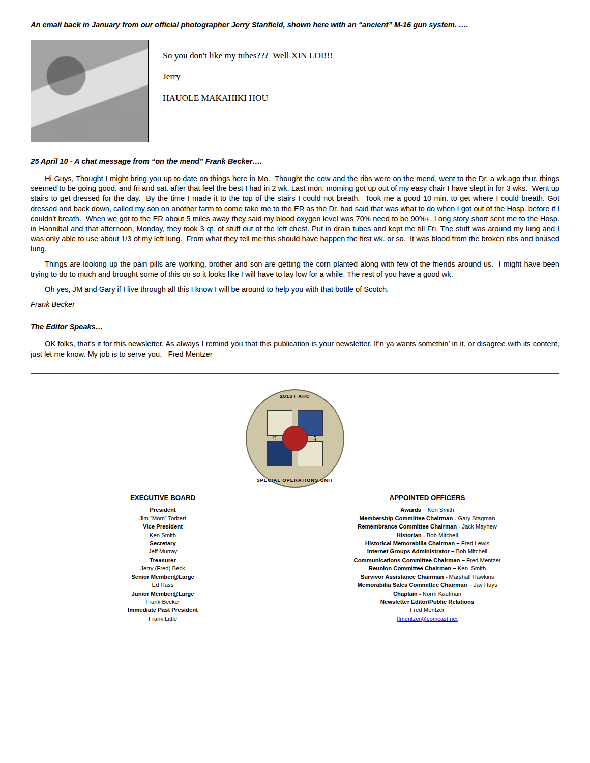An email back in January from our official photographer Jerry Stanfield, shown here with an “ancient” M-16 gun system. ….
So you don't like my tubes??? Well XIN LOI!!!
Jerry
HAUOLE MAKAHIKI HOU
25 April 10 - A chat message from “on the mend” Frank Becker….
Hi Guys, Thought I might bring you up to date on things here in Mo. Thought the cow and the ribs were on the mend, went to the Dr. a wk.ago thur. things seemed to be going good. and fri and sat. after that feel the best I had in 2 wk. Last mon. morning got up out of my easy chair I have slept in for 3 wks. Went up stairs to get dressed for the day. By the time I made it to the top of the stairs I could not breath. Took me a good 10 min. to get where I could breath. Got dressed and back down, called my son on another farm to come take me to the ER as the Dr. had said that was what to do when I got out of the Hosp. before if I couldn't breath. When we got to the ER about 5 miles away they said my blood oxygen level was 70% need to be 90%+. Long story short sent me to the Hosp. in Hannibal and that afternoon, Monday, they took 3 qt. of stuff out of the left chest. Put in drain tubes and kept me till Fri. The stuff was around my lung and I was only able to use about 1/3 of my left lung. From what they tell me this should have happen the first wk. or so. It was blood from the broken ribs and bruised lung.
Things are looking up the pain pills are working, brother and son are getting the corn planted along with few of the friends around us. I might have been trying to do to much and brought some of this on so it looks like I will have to lay low for a while. The rest of you have a good wk.
Oh yes, JM and Gary if I live through all this I know I will be around to help you with that bottle of Scotch.
Frank Becker
The Editor Speaks…
OK folks, that's it for this newsletter. As always I remind you that this publication is your newsletter. If’n ya wants somethin’ in it, or disagree with its content, just let me know. My job is to serve you. Fred Mentzer
281ST AHC SPECIAL OPERATIONS UNIT FIRST U.S. ARMY HELICOPTER UNIT
| EXECUTIVE BOARD President Jim “Mom” Torbert Vice President Ken Smith Secretary Jeff Murray Treasurer Jerry (Fred) Beck Senior Member@Large Ed Hass Junior Member@Large Frank Becker Immediate Past President Frank Little | APPOINTED OFFICERS Awards – Ken Smith Membership Committee Chairman - Gary Stagman Remembrance Committee Chairman - Jack Mayhew Historian - Bob Mitchell Historical Memorabilia Chairman – Fred Lewis Internet Groups Administrator – Bob Mitchell Communications Committee Chairman – Fred Mentzer Reunion Committee Chairman – Ken Smith Survivor Assistance Chairman - Marshall Hawkins Memorabilia Sales Committee Chairman – Jay Hays Chaplain - Norm Kaufman Newsletter Editor/Public Relations Fred Mentzer ffmentzer@comcast.net |